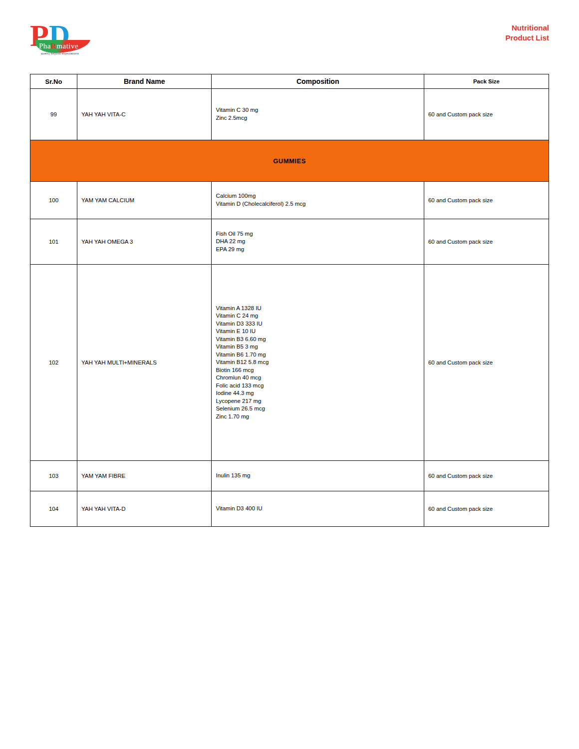P D
PhaRmative quality beyond expectations
Nutritional
Product List
| Sr.No | Brand Name | Composition | Pack Size |
| --- | --- | --- | --- |
| 99 | YAH YAH VITA-C | Vitamin C 30 mg Zinc 2.5mcg | 60 and Custom pack size |
| GUMMIES |
| 100 | YAM YAM CALCIUM | Calcium 100mg Vitamin D (Cholecalciferol) 2.5 mcg | 60 and Custom pack size |
| 101 | YAH YAH OMEGA 3 | Fish Oil 75 mg DHA 22 mg EPA 29 mg | 60 and Custom pack size |
| 102 | YAH YAH MULTI+MINERALS | Vitamin A 1328 IU Vitamin C 24 mg Vitamin D3 333 IU Vitamin E 10 IU Vitamin B3 6.60 mg Vitamin B5 3 mg Vitamin B6 1.70 mg Vitamin B12 5.8 mcg Biotin 166 mcg Chromiun 40 mcg Folic acid 133 mcg Iodine 44.3 mg Lycopene 217 mg Selenium 26.5 mcg Zinc 1.70 mg | 60 and Custom pack size |
| 103 | YAM YAM FIBRE | Inulin 135 mg | 60 and Custom pack size |
| 104 | YAH YAH VITA-D | Vitamin D3 400 IU | 60 and Custom pack size |